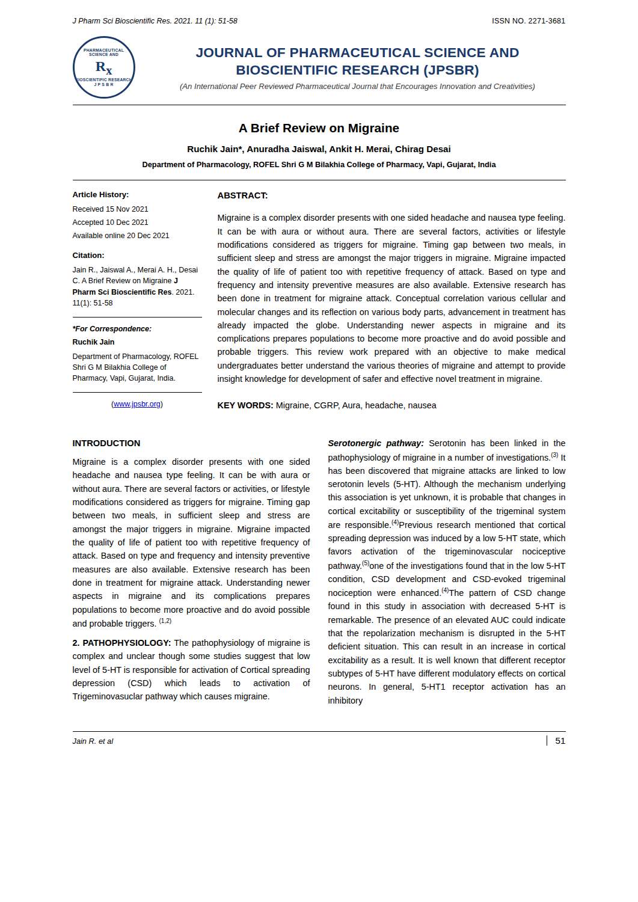J Pharm Sci Bioscientific Res. 2021. 11 (1): 51-58 ISSN NO. 2271-3681
Pharmaceutical Science and
Rx
Bioscientific Research
J P S B R
JOURNAL OF PHARMACEUTICAL SCIENCE AND BIOSCIENTIFIC RESEARCH (JPSBR)
(An International Peer Reviewed Pharmaceutical Journal that Encourages Innovation and Creativities)
A Brief Review on Migraine
Ruchik Jain*, Anuradha Jaiswal, Ankit H. Merai, Chirag Desai
Department of Pharmacology, ROFEL Shri G M Bilakhia College of Pharmacy, Vapi, Gujarat, India
Article History:
Received 15 Nov 2021
Accepted 10 Dec 2021
Available online 20 Dec 2021
Citation:
Jain R., Jaiswal A., Merai A. H., Desai C. A Brief Review on Migraine J Pharm Sci Bioscientific Res. 2021. 11(1): 51-58
*For Correspondence:
Ruchik Jain
Department of Pharmacology, ROFEL Shri G M Bilakhia College of Pharmacy, Vapi, Gujarat, India.
(www.jpsbr.org)
ABSTRACT:
Migraine is a complex disorder presents with one sided headache and nausea type feeling. It can be with aura or without aura. There are several factors, activities or lifestyle modifications considered as triggers for migraine. Timing gap between two meals, in sufficient sleep and stress are amongst the major triggers in migraine. Migraine impacted the quality of life of patient too with repetitive frequency of attack. Based on type and frequency and intensity preventive measures are also available. Extensive research has been done in treatment for migraine attack. Conceptual correlation various cellular and molecular changes and its reflection on various body parts, advancement in treatment has already impacted the globe. Understanding newer aspects in migraine and its complications prepares populations to become more proactive and do avoid possible and probable triggers. This review work prepared with an objective to make medical undergraduates better understand the various theories of migraine and attempt to provide insight knowledge for development of safer and effective novel treatment in migraine.
KEY WORDS: Migraine, CGRP, Aura, headache, nausea
INTRODUCTION
Migraine is a complex disorder presents with one sided headache and nausea type feeling. It can be with aura or without aura. There are several factors or activities, or lifestyle modifications considered as triggers for migraine. Timing gap between two meals, in sufficient sleep and stress are amongst the major triggers in migraine. Migraine impacted the quality of life of patient too with repetitive frequency of attack. Based on type and frequency and intensity preventive measures are also available. Extensive research has been done in treatment for migraine attack. Understanding newer aspects in migraine and its complications prepares populations to become more proactive and do avoid possible and probable triggers. (1,2)
2. PATHOPHYSIOLOGY: The pathophysiology of migraine is complex and unclear though some studies suggest that low level of 5-HT is responsible for activation of Cortical spreading depression (CSD) which leads to activation of Trigeminovasuclar pathway which causes migraine.
Serotonergic pathway: Serotonin has been linked in the pathophysiology of migraine in a number of investigations.(3) It has been discovered that migraine attacks are linked to low serotonin levels (5-HT). Although the mechanism underlying this association is yet unknown, it is probable that changes in cortical excitability or susceptibility of the trigeminal system are responsible.(4)Previous research mentioned that cortical spreading depression was induced by a low 5-HT state, which favors activation of the trigeminovascular nociceptive pathway.(5)one of the investigations found that in the low 5-HT condition, CSD development and CSD-evoked trigeminal nociception were enhanced.(4)The pattern of CSD change found in this study in association with decreased 5-HT is remarkable. The presence of an elevated AUC could indicate that the repolarization mechanism is disrupted in the 5-HT deficient situation. This can result in an increase in cortical excitability as a result. It is well known that different receptor subtypes of 5-HT have different modulatory effects on cortical neurons. In general, 5-HT1 receptor activation has an inhibitory
Jain R. et al 51